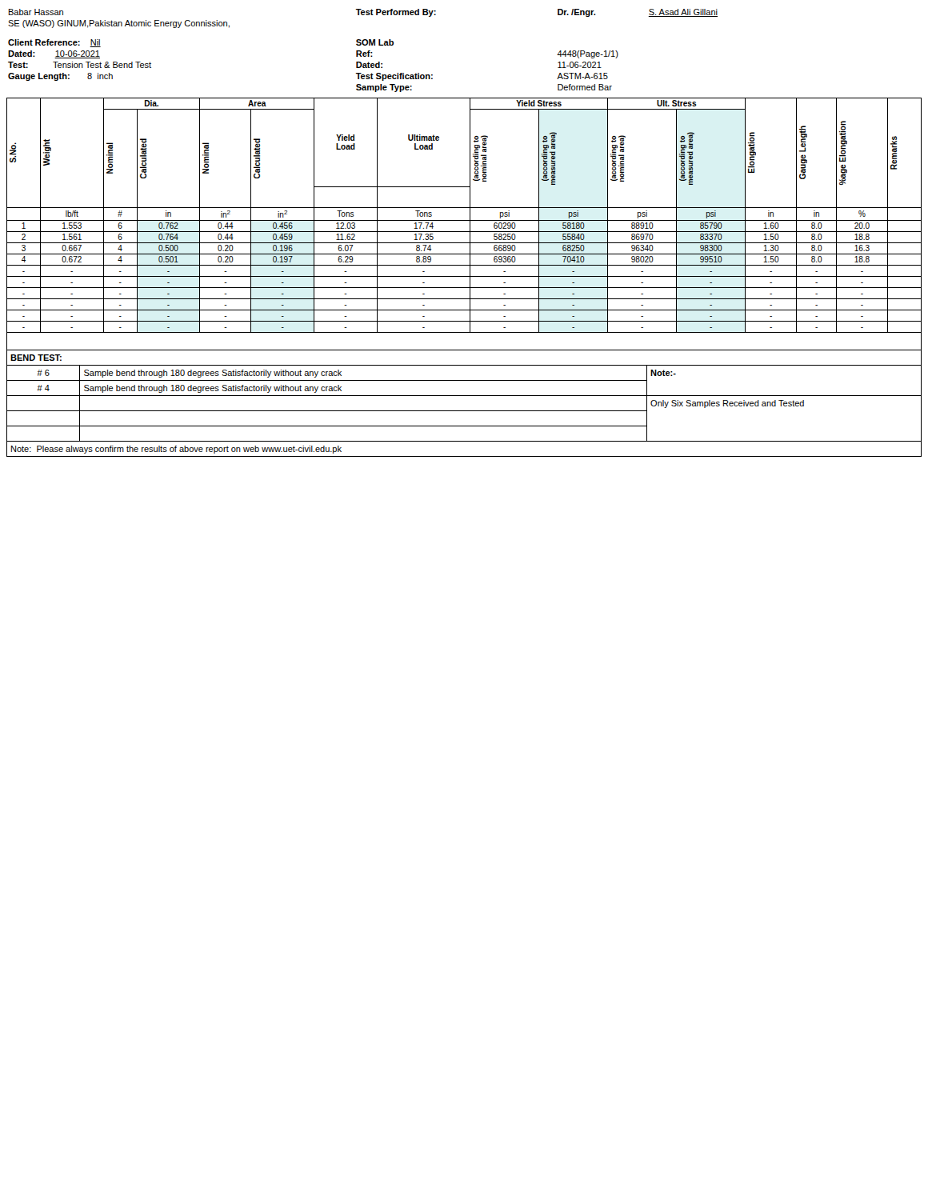| Babar Hassan | Test Performed By: | Dr. /Engr. | S. Asad Ali Gillani |
| SE (WASO) GINUM,Pakistan Atomic Energy Connission, |
| Client Reference: Nil | SOM Lab | |
| Dated: 10-06-2021 | Ref: | 4448(Page-1/1) |
| Test: Tension Test & Bend Test | Dated: | 11-06-2021 |
| Gauge Length: 8 inch | Test Specification: | ASTM-A-615 |
| | Sample Type: | Deformed Bar |
| S.No. | Weight | Dia. | Area | Yield Load | Ultimate Load | Yield Stress | Ult. Stress | Elongation | Gauge Length | %age Elongation | Remarks |
| --- | --- | --- | --- | --- | --- | --- | --- | --- | --- | --- | --- |
| Nominal | Calculated | Nominal | Calculated | (according to nominal area) | (according to measured area) | (according to nominal area) | (according to measured area) |
| | lb/ft | # | in | in 2 | in 2 | Tons | Tons | psi | psi | psi | psi | in | in | % | |
| 1 | 1.553 | 6 | 0.762 | 0.44 | 0.456 | 12.03 | 17.74 | 60290 | 58180 | 88910 | 85790 | 1.60 | 8.0 | 20.0 | |
| 2 | 1.561 | 6 | 0.764 | 0.44 | 0.459 | 11.62 | 17.35 | 58250 | 55840 | 86970 | 83370 | 1.50 | 8.0 | 18.8 | |
| 3 | 0.667 | 4 | 0.500 | 0.20 | 0.196 | 6.07 | 8.74 | 66890 | 68250 | 96340 | 98300 | 1.30 | 8.0 | 16.3 | |
| 4 | 0.672 | 4 | 0.501 | 0.20 | 0.197 | 6.29 | 8.89 | 69360 | 70410 | 98020 | 99510 | 1.50 | 8.0 | 18.8 | |
| - | - | - | - | - | - | - | - | - | - | - | - | - | - | - | |
| - | - | - | - | - | - | - | - | - | - | - | - | - | - | - | |
| - | - | - | - | - | - | - | - | - | - | - | - | - | - | - | |
| - | - | - | - | - | - | - | - | - | - | - | - | - | - | - | |
| - | - | - | - | - | - | - | - | - | - | - | - | - | - | - | |
| - | - | - | - | - | - | - | - | - | - | - | - | - | - | - | |
| BEND TEST: |
| # 6 | Sample bend through 180 degrees Satisfactorily without any crack | Note:- |
| # 4 | Sample bend through 180 degrees Satisfactorily without any crack |
| | | Only Six Samples Received and Tested |
| Note: Please always confirm the results of above report on web www.uet-civil.edu.pk |